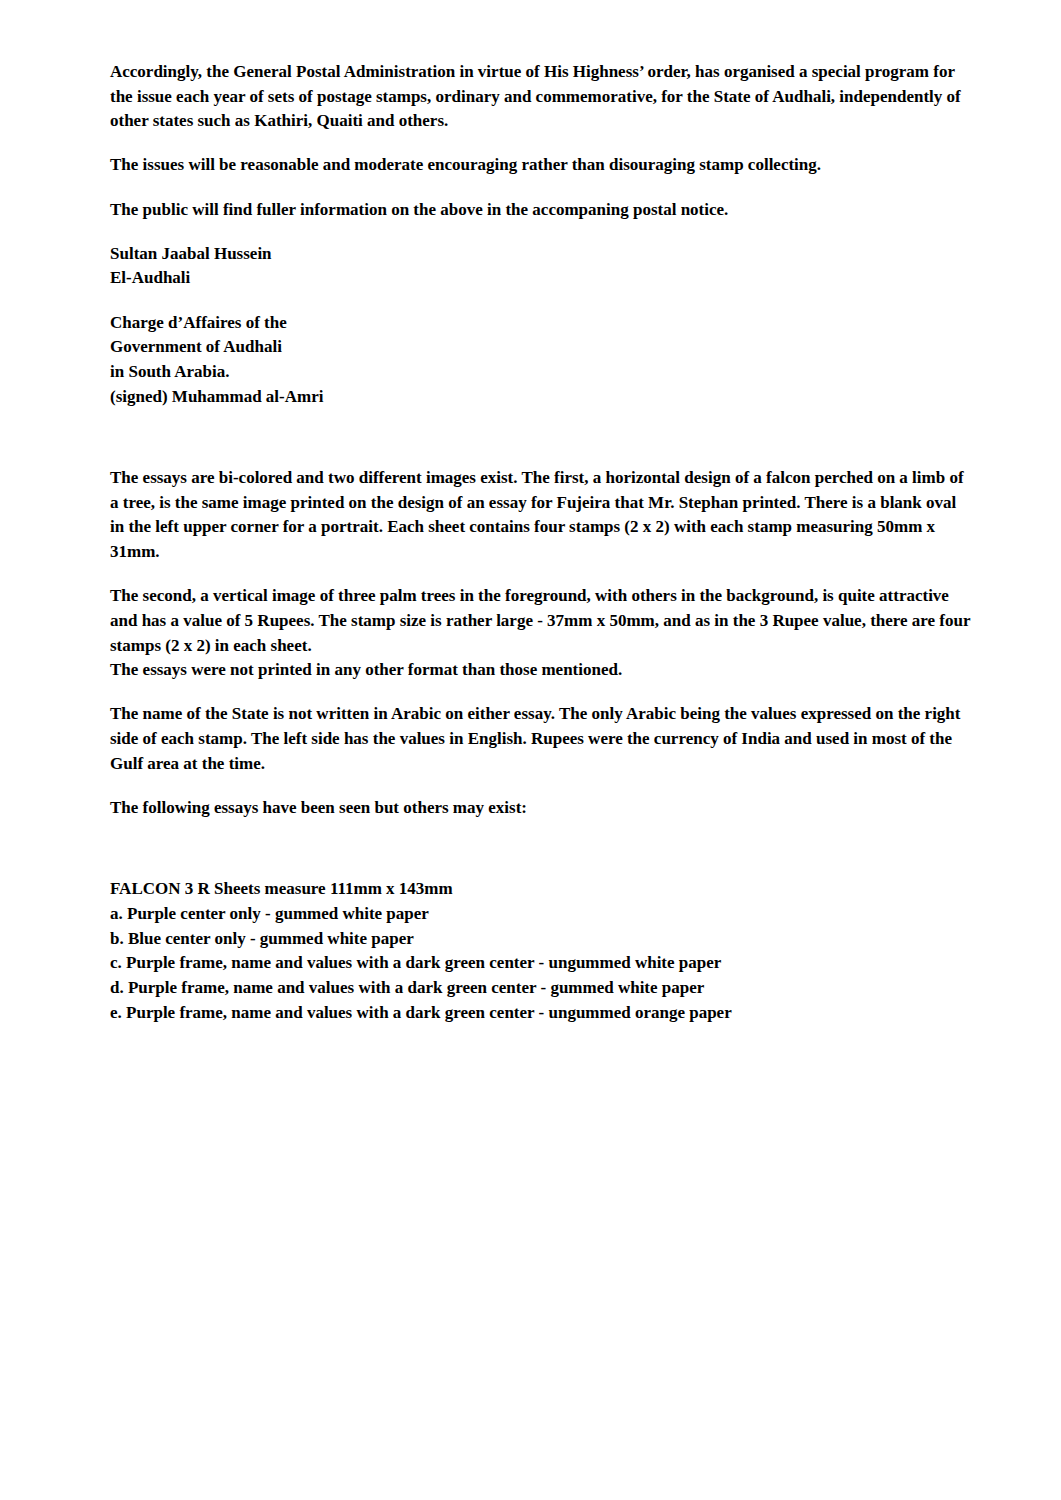Accordingly, the General Postal Administration in virtue of His Highness’ order, has organised a special program for the issue each year of sets of postage stamps, ordinary and commemorative, for the State of Audhali, independently of other states such as Kathiri, Quaiti and others.
The issues will be reasonable and moderate encouraging rather than disouraging stamp collecting.
The public will find fuller information on the above in the accompaning postal notice.
Sultan Jaabal Hussein
El-Audhali
Charge d’Affaires of the
Government of Audhali
in South Arabia.
(signed) Muhammad al-Amri
The essays are bi-colored and two different images exist. The first, a horizontal design of a falcon perched on a limb of a tree, is the same image printed on the design of an essay for Fujeira that Mr. Stephan printed. There is a blank oval in the left upper corner for a portrait. Each sheet contains four stamps (2 x 2) with each stamp measuring 50mm x 31mm.
The second, a vertical image of three palm trees in the foreground, with others in the background, is quite attractive and has a value of 5 Rupees. The stamp size is rather large - 37mm x 50mm, and as in the 3 Rupee value, there are four stamps (2 x 2) in each sheet.
The essays were not printed in any other format than those mentioned.
The name of the State is not written in Arabic on either essay. The only Arabic being the values expressed on the right side of each stamp. The left side has the values in English. Rupees were the currency of India and used in most of the Gulf area at the time.
The following essays have been seen but others may exist:
FALCON 3 R Sheets measure 111mm x 143mm
a. Purple center only - gummed white paper
b. Blue center only - gummed white paper
c. Purple frame, name and values with a dark green center - ungummed white paper
d. Purple frame, name and values with a dark green center - gummed white paper
e. Purple frame, name and values with a dark green center - ungummed orange paper